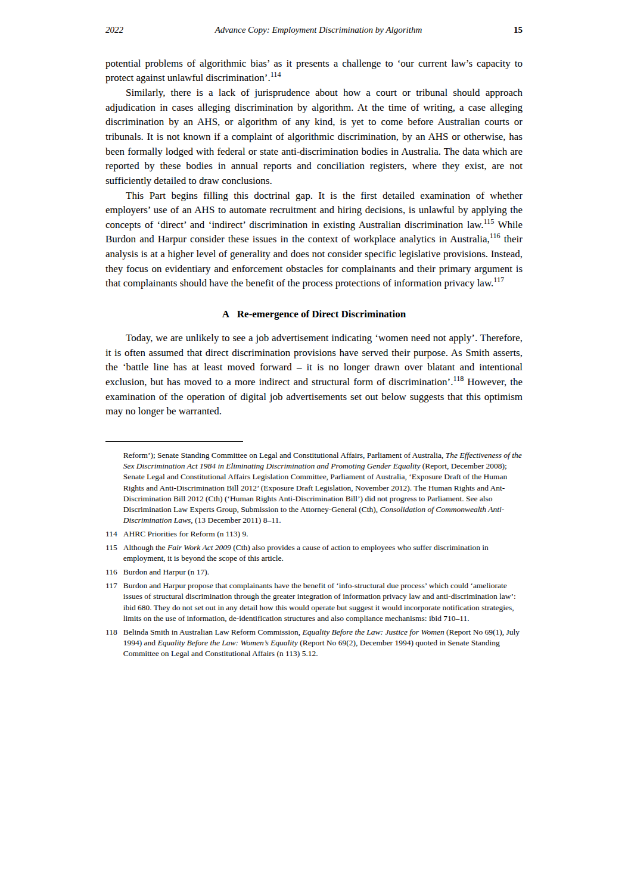2022 Advance Copy: Employment Discrimination by Algorithm 15
potential problems of algorithmic bias’ as it presents a challenge to ‘our current law’s capacity to protect against unlawful discrimination’.114
Similarly, there is a lack of jurisprudence about how a court or tribunal should approach adjudication in cases alleging discrimination by algorithm. At the time of writing, a case alleging discrimination by an AHS, or algorithm of any kind, is yet to come before Australian courts or tribunals. It is not known if a complaint of algorithmic discrimination, by an AHS or otherwise, has been formally lodged with federal or state anti-discrimination bodies in Australia. The data which are reported by these bodies in annual reports and conciliation registers, where they exist, are not sufficiently detailed to draw conclusions.
This Part begins filling this doctrinal gap. It is the first detailed examination of whether employers’ use of an AHS to automate recruitment and hiring decisions, is unlawful by applying the concepts of ‘direct’ and ‘indirect’ discrimination in existing Australian discrimination law.115 While Burdon and Harpur consider these issues in the context of workplace analytics in Australia,116 their analysis is at a higher level of generality and does not consider specific legislative provisions. Instead, they focus on evidentiary and enforcement obstacles for complainants and their primary argument is that complainants should have the benefit of the process protections of information privacy law.117
A Re-emergence of Direct Discrimination
Today, we are unlikely to see a job advertisement indicating ‘women need not apply’. Therefore, it is often assumed that direct discrimination provisions have served their purpose. As Smith asserts, the ‘battle line has at least moved forward – it is no longer drawn over blatant and intentional exclusion, but has moved to a more indirect and structural form of discrimination’.118 However, the examination of the operation of digital job advertisements set out below suggests that this optimism may no longer be warranted.
Reform’); Senate Standing Committee on Legal and Constitutional Affairs, Parliament of Australia, The Effectiveness of the Sex Discrimination Act 1984 in Eliminating Discrimination and Promoting Gender Equality (Report, December 2008); Senate Legal and Constitutional Affairs Legislation Committee, Parliament of Australia, ‘Exposure Draft of the Human Rights and Anti-Discrimination Bill 2012’ (Exposure Draft Legislation, November 2012). The Human Rights and Ant-Discrimination Bill 2012 (Cth) (‘Human Rights Anti-Discrimination Bill’) did not progress to Parliament. See also Discrimination Law Experts Group, Submission to the Attorney-General (Cth), Consolidation of Commonwealth Anti-Discrimination Laws, (13 December 2011) 8–11.
114 AHRC Priorities for Reform (n 113) 9.
115 Although the Fair Work Act 2009 (Cth) also provides a cause of action to employees who suffer discrimination in employment, it is beyond the scope of this article.
116 Burdon and Harpur (n 17).
117 Burdon and Harpur propose that complainants have the benefit of ‘info-structural due process’ which could ‘ameliorate issues of structural discrimination through the greater integration of information privacy law and anti-discrimination law’: ibid 680. They do not set out in any detail how this would operate but suggest it would incorporate notification strategies, limits on the use of information, de-identification structures and also compliance mechanisms: ibid 710–11.
118 Belinda Smith in Australian Law Reform Commission, Equality Before the Law: Justice for Women (Report No 69(1), July 1994) and Equality Before the Law: Women’s Equality (Report No 69(2), December 1994) quoted in Senate Standing Committee on Legal and Constitutional Affairs (n 113) 5.12.